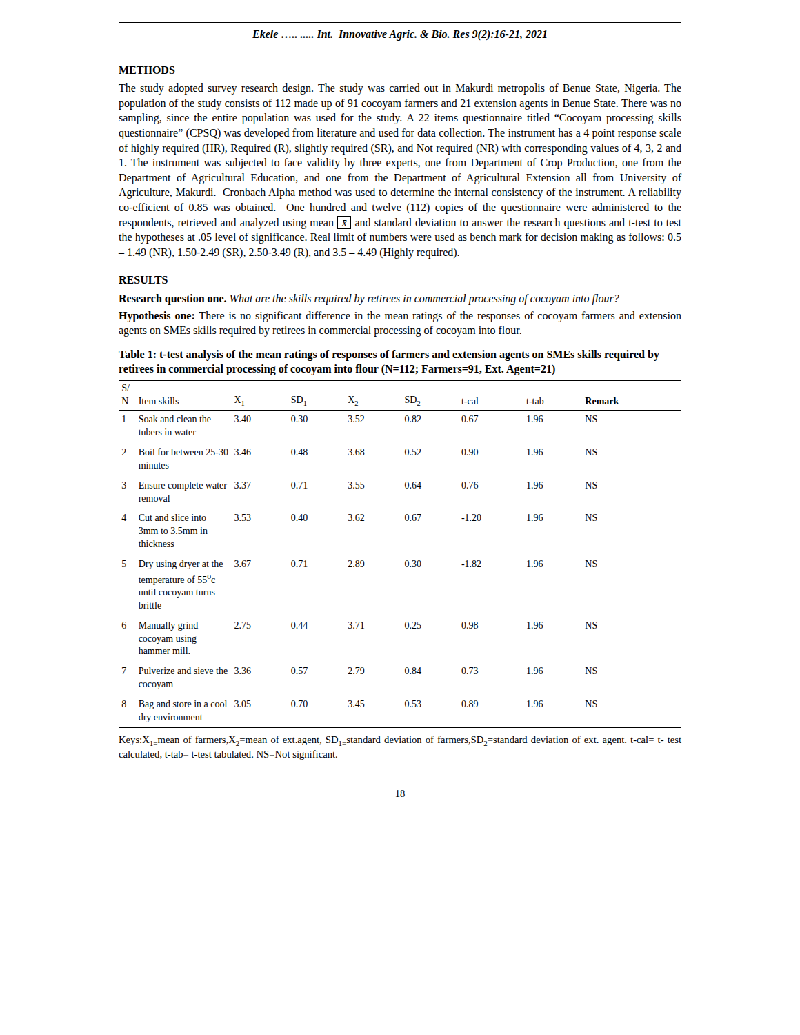Ekele ….. ..... Int. Innovative Agric. & Bio. Res 9(2):16-21, 2021
METHODS
The study adopted survey research design. The study was carried out in Makurdi metropolis of Benue State, Nigeria. The population of the study consists of 112 made up of 91 cocoyam farmers and 21 extension agents in Benue State. There was no sampling, since the entire population was used for the study. A 22 items questionnaire titled “Cocoyam processing skills questionnaire” (CPSQ) was developed from literature and used for data collection. The instrument has a 4 point response scale of highly required (HR), Required (R), slightly required (SR), and Not required (NR) with corresponding values of 4, 3, 2 and 1. The instrument was subjected to face validity by three experts, one from Department of Crop Production, one from the Department of Agricultural Education, and one from the Department of Agricultural Extension all from University of Agriculture, Makurdi. Cronbach Alpha method was used to determine the internal consistency of the instrument. A reliability co-efficient of 0.85 was obtained. One hundred and twelve (112) copies of the questionnaire were administered to the respondents, retrieved and analyzed using mean x̄ and standard deviation to answer the research questions and t-test to test the hypotheses at .05 level of significance. Real limit of numbers were used as bench mark for decision making as follows: 0.5 – 1.49 (NR), 1.50-2.49 (SR), 2.50-3.49 (R), and 3.5 – 4.49 (Highly required).
RESULTS
Research question one. What are the skills required by retirees in commercial processing of cocoyam into flour?
Hypothesis one: There is no significant difference in the mean ratings of the responses of cocoyam farmers and extension agents on SMEs skills required by retirees in commercial processing of cocoyam into flour.
Table 1: t-test analysis of the mean ratings of responses of farmers and extension agents on SMEs skills required by retirees in commercial processing of cocoyam into flour (N=112; Farmers=91, Ext. Agent=21)
| S/ N | Item skills | X 1 | SD 1 | X 2 | SD 2 | t-cal | t-tab | Remark |
| --- | --- | --- | --- | --- | --- | --- | --- | --- |
| 1 | Soak and clean the tubers in water | 3.40 | 0.30 | 3.52 | 0.82 | 0.67 | 1.96 | NS |
| 2 | Boil for between 25-30 minutes | 3.46 | 0.48 | 3.68 | 0.52 | 0.90 | 1.96 | NS |
| 3 | Ensure complete water removal | 3.37 | 0.71 | 3.55 | 0.64 | 0.76 | 1.96 | NS |
| 4 | Cut and slice into 3mm to 3.5mm in thickness | 3.53 | 0.40 | 3.62 | 0.67 | -1.20 | 1.96 | NS |
| 5 | Dry using dryer at the temperature of 55 o c until cocoyam turns brittle | 3.67 | 0.71 | 2.89 | 0.30 | -1.82 | 1.96 | NS |
| 6 | Manually grind cocoyam using hammer mill. | 2.75 | 0.44 | 3.71 | 0.25 | 0.98 | 1.96 | NS |
| 7 | Pulverize and sieve the cocoyam | 3.36 | 0.57 | 2.79 | 0.84 | 0.73 | 1.96 | NS |
| 8 | Bag and store in a cool dry environment | 3.05 | 0.70 | 3.45 | 0.53 | 0.89 | 1.96 | NS |
Keys:X1=mean of farmers,X2=mean of ext.agent, SD1=standard deviation of farmers,SD2=standard deviation of ext. agent. t-cal= t- test calculated, t-tab= t-test tabulated. NS=Not significant.
18